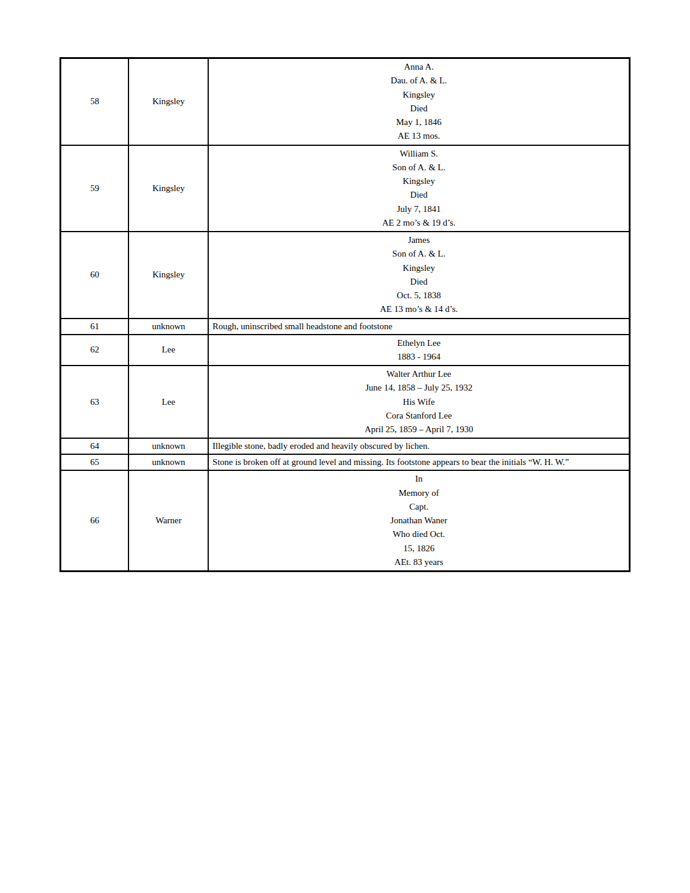| 58 | Kingsley | Anna A. Dau. of A. & L. Kingsley Died May 1, 1846 AE 13 mos. |
| 59 | Kingsley | William S. Son of A. & L. Kingsley Died July 7, 1841 AE 2 mo’s & 19 d’s. |
| 60 | Kingsley | James Son of A. & L. Kingsley Died Oct. 5, 1838 AE 13 mo’s & 14 d’s. |
| 61 | unknown | Rough, uninscribed small headstone and footstone |
| 62 | Lee | Ethelyn Lee 1883 - 1964 |
| 63 | Lee | Walter Arthur Lee June 14, 1858 – July 25, 1932 His Wife Cora Stanford Lee April 25, 1859 – April 7, 1930 |
| 64 | unknown | Illegible stone, badly eroded and heavily obscured by lichen. |
| 65 | unknown | Stone is broken off at ground level and missing. Its footstone appears to bear the initials “W. H. W.” |
| 66 | Warner | In Memory of Capt. Jonathan Waner Who died Oct. 15, 1826 AEt. 83 years |